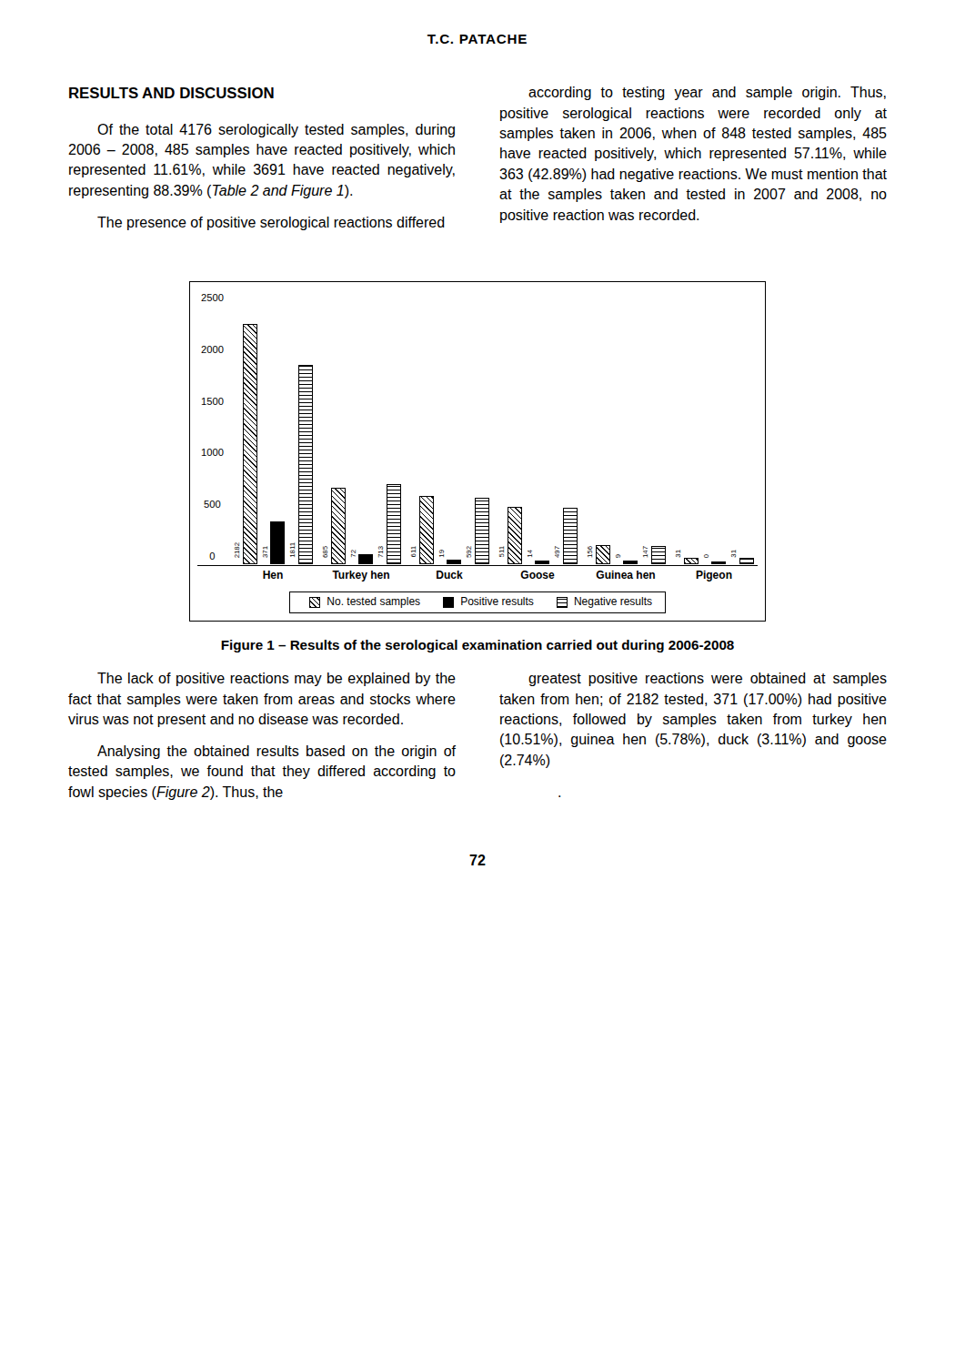T.C. PATACHE
RESULTS AND DISCUSSION
Of the total 4176 serologically tested samples, during 2006 – 2008, 485 samples have reacted positively, which represented 11.61%, while 3691 have reacted negatively, representing 88.39% (Table 2 and Figure 1).
The presence of positive serological reactions differed
according to testing year and sample origin. Thus, positive serological reactions were recorded only at samples taken in 2006, when of 848 tested samples, 485 have reacted positively, which represented 57.11%, while 363 (42.89%) had negative reactions. We must mention that at the samples taken and tested in 2007 and 2008, no positive reaction was recorded.
| 2500 2000 1500 1000 500 0 | 2182 371 1811 | 685 72 713 | 611 19 592 | 511 14 497 | 156 9 147 | 31 0 31 |
| | Hen | Turkey hen | Duck | Goose | Guinea hen | Pigeon |
No. tested samples Positive results Negative results
Figure 1 – Results of the serological examination carried out during 2006-2008
The lack of positive reactions may be explained by the fact that samples were taken from areas and stocks where virus was not present and no disease was recorded.
Analysing the obtained results based on the origin of tested samples, we found that they differed according to fowl species (Figure 2). Thus, the
greatest positive reactions were obtained at samples taken from hen; of 2182 tested, 371 (17.00%) had positive reactions, followed by samples taken from turkey hen (10.51%), guinea hen (5.78%), duck (3.11%) and goose (2.74%)
.
72